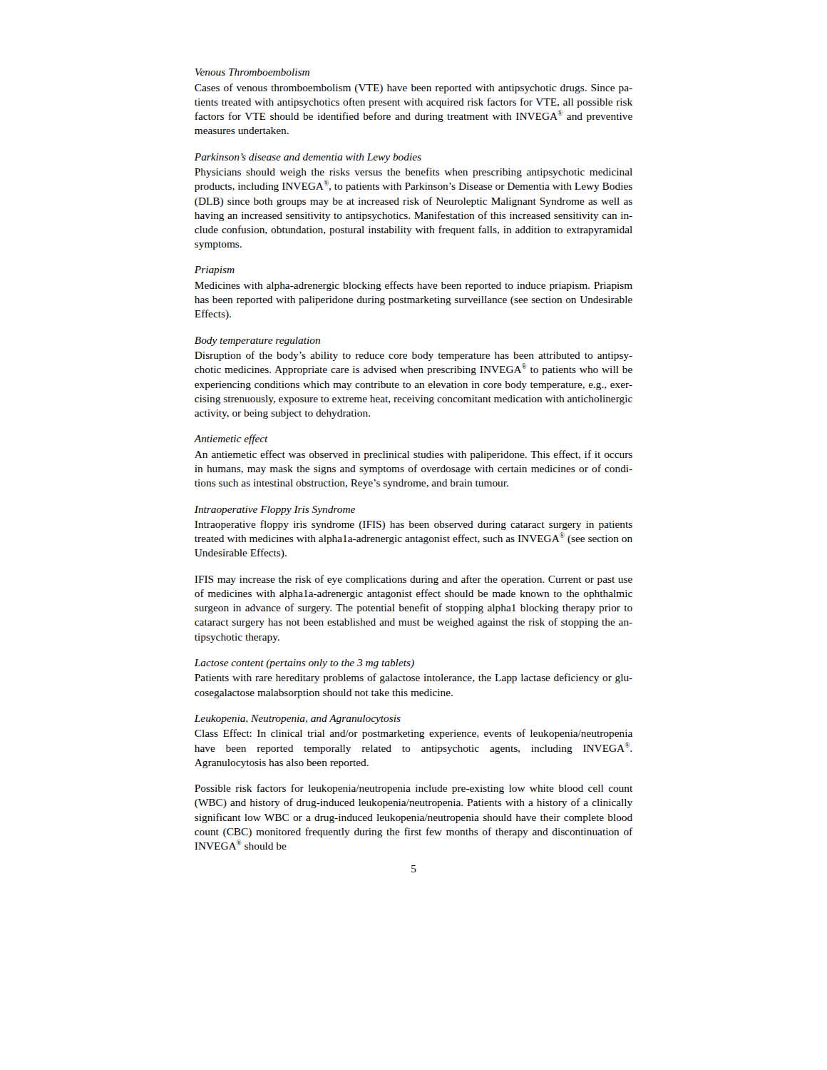Venous Thromboembolism
Cases of venous thromboembolism (VTE) have been reported with antipsychotic drugs. Since patients treated with antipsychotics often present with acquired risk factors for VTE, all possible risk factors for VTE should be identified before and during treatment with INVEGA® and preventive measures undertaken.
Parkinson’s disease and dementia with Lewy bodies
Physicians should weigh the risks versus the benefits when prescribing antipsychotic medicinal products, including INVEGA®, to patients with Parkinson’s Disease or Dementia with Lewy Bodies (DLB) since both groups may be at increased risk of Neuroleptic Malignant Syndrome as well as having an increased sensitivity to antipsychotics. Manifestation of this increased sensitivity can include confusion, obtundation, postural instability with frequent falls, in addition to extrapyramidal symptoms.
Priapism
Medicines with alpha-adrenergic blocking effects have been reported to induce priapism. Priapism has been reported with paliperidone during postmarketing surveillance (see section on Undesirable Effects).
Body temperature regulation
Disruption of the body’s ability to reduce core body temperature has been attributed to antipsychotic medicines. Appropriate care is advised when prescribing INVEGA® to patients who will be experiencing conditions which may contribute to an elevation in core body temperature, e.g., exercising strenuously, exposure to extreme heat, receiving concomitant medication with anticholinergic activity, or being subject to dehydration.
Antiemetic effect
An antiemetic effect was observed in preclinical studies with paliperidone. This effect, if it occurs in humans, may mask the signs and symptoms of overdosage with certain medicines or of conditions such as intestinal obstruction, Reye’s syndrome, and brain tumour.
Intraoperative Floppy Iris Syndrome
Intraoperative floppy iris syndrome (IFIS) has been observed during cataract surgery in patients treated with medicines with alpha1a-adrenergic antagonist effect, such as INVEGA® (see section on Undesirable Effects).
IFIS may increase the risk of eye complications during and after the operation. Current or past use of medicines with alpha1a-adrenergic antagonist effect should be made known to the ophthalmic surgeon in advance of surgery. The potential benefit of stopping alpha1 blocking therapy prior to cataract surgery has not been established and must be weighed against the risk of stopping the antipsychotic therapy.
Lactose content (pertains only to the 3 mg tablets)
Patients with rare hereditary problems of galactose intolerance, the Lapp lactase deficiency or glucosegalactose malabsorption should not take this medicine.
Leukopenia, Neutropenia, and Agranulocytosis
Class Effect: In clinical trial and/or postmarketing experience, events of leukopenia/neutropenia have been reported temporally related to antipsychotic agents, including INVEGA®. Agranulocytosis has also been reported.
Possible risk factors for leukopenia/neutropenia include pre-existing low white blood cell count (WBC) and history of drug-induced leukopenia/neutropenia. Patients with a history of a clinically significant low WBC or a drug-induced leukopenia/neutropenia should have their complete blood count (CBC) monitored frequently during the first few months of therapy and discontinuation of INVEGA® should be
5